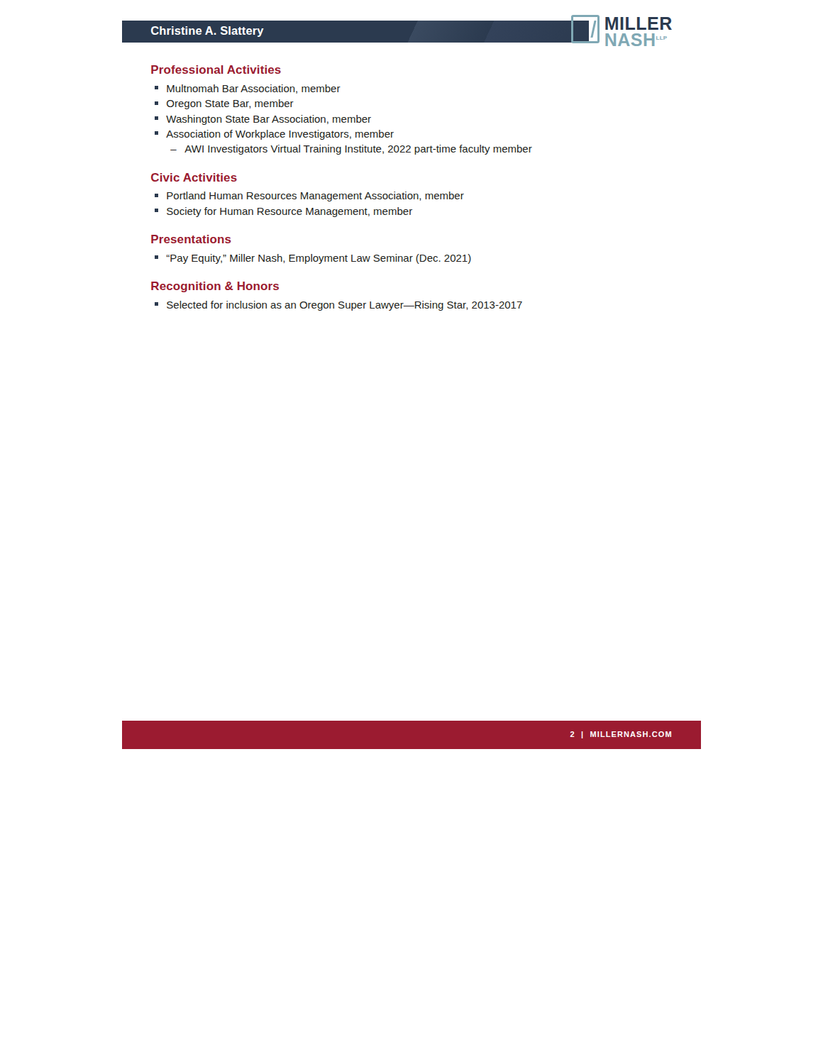Christine A. Slattery
MILLER NASHLLP
Professional Activities
Multnomah Bar Association, member
Oregon State Bar, member
Washington State Bar Association, member
Association of Workplace Investigators, member
AWI Investigators Virtual Training Institute, 2022 part-time faculty member
Civic Activities
Portland Human Resources Management Association, member
Society for Human Resource Management, member
Presentations
“Pay Equity,” Miller Nash, Employment Law Seminar (Dec. 2021)
Recognition & Honors
Selected for inclusion as an Oregon Super Lawyer—Rising Star, 2013-2017
2 | MILLERNASH.COM